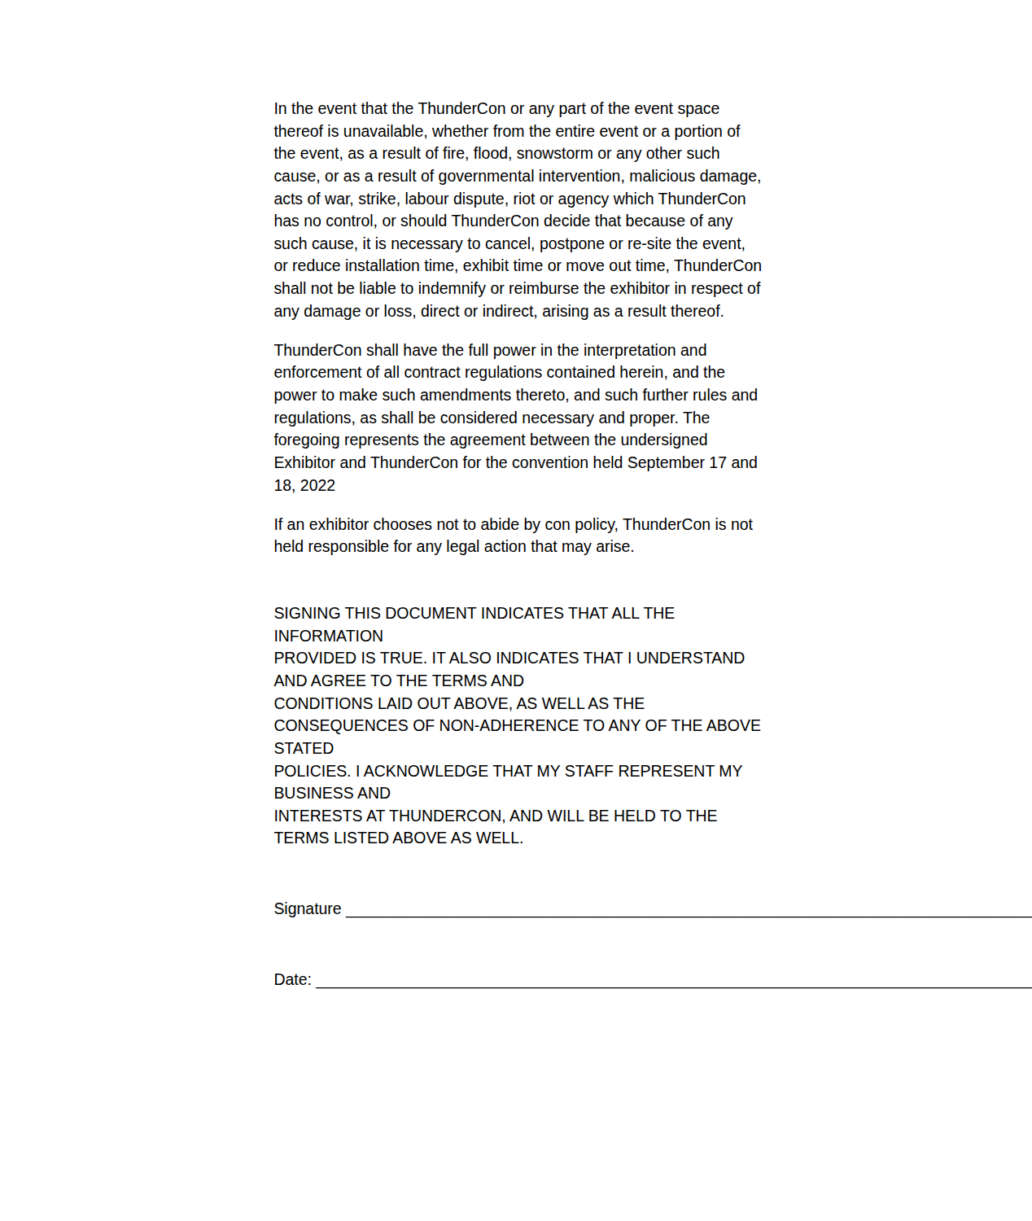In the event that the ThunderCon or any part of the event space thereof is unavailable, whether from the entire event or a portion of the event, as a result of fire, flood, snowstorm or any other such cause, or as a result of governmental intervention, malicious damage, acts of war, strike, labour dispute, riot or agency which ThunderCon has no control, or should ThunderCon decide that because of any such cause, it is necessary to cancel, postpone or re-site the event, or reduce installation time, exhibit time or move out time, ThunderCon shall not be liable to indemnify or reimburse the exhibitor in respect of any damage or loss, direct or indirect, arising as a result thereof.
ThunderCon shall have the full power in the interpretation and enforcement of all contract regulations contained herein, and the power to make such amendments thereto, and such further rules and regulations, as shall be considered necessary and proper. The foregoing represents the agreement between the undersigned Exhibitor and ThunderCon for the convention held September 17 and 18, 2022
If an exhibitor chooses not to abide by con policy, ThunderCon is not held responsible for any legal action that may arise.
SIGNING THIS DOCUMENT INDICATES THAT ALL THE INFORMATION
PROVIDED IS TRUE. IT ALSO INDICATES THAT I UNDERSTAND AND AGREE TO THE TERMS AND
CONDITIONS LAID OUT ABOVE, AS WELL AS THE
CONSEQUENCES OF NON-ADHERENCE TO ANY OF THE ABOVE STATED
POLICIES. I ACKNOWLEDGE THAT MY STAFF REPRESENT MY BUSINESS AND
INTERESTS AT THUNDERCON, AND WILL BE HELD TO THE TERMS LISTED ABOVE AS WELL.
Signature _______________________________________________________________________________
Date: ___________________________________________________________________________________